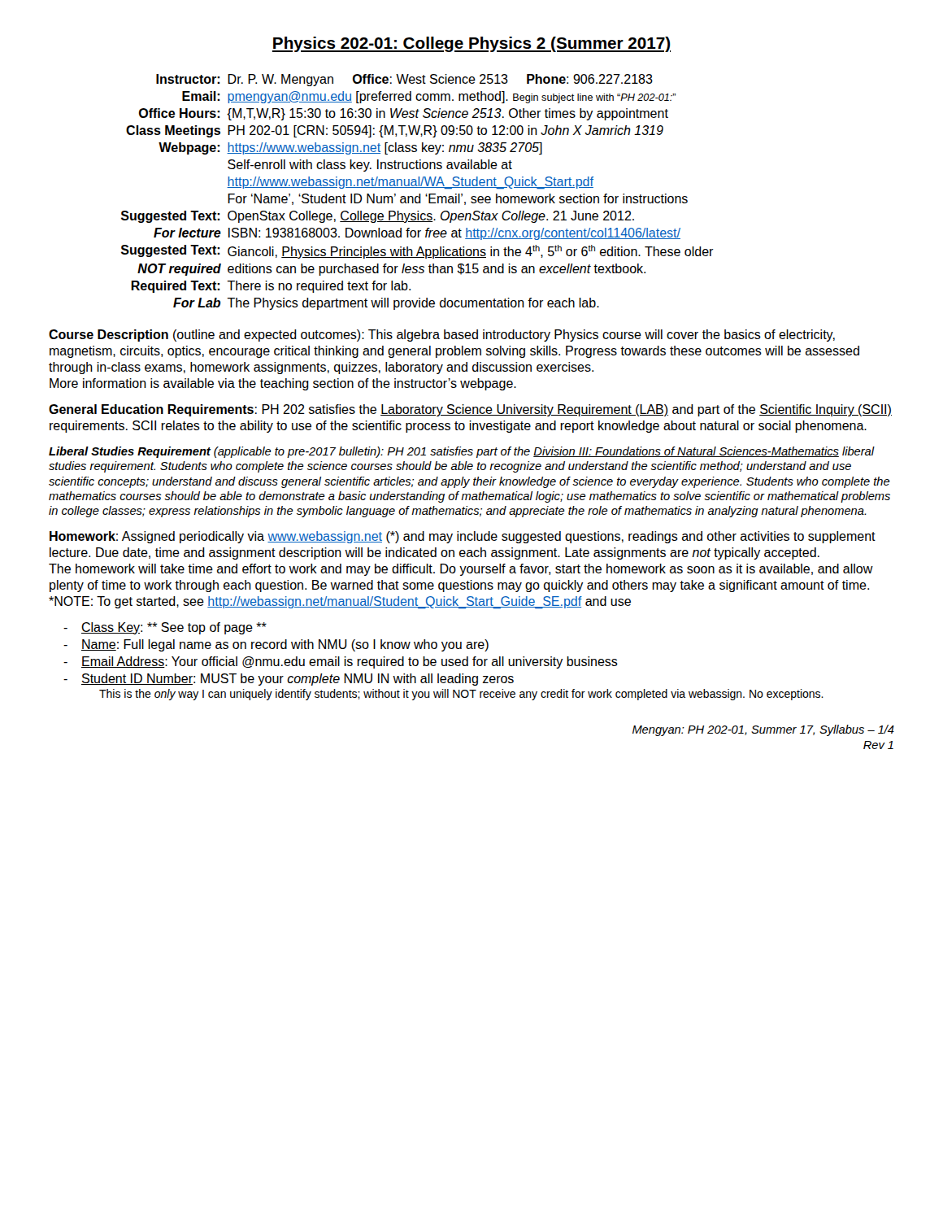Physics 202-01: College Physics 2 (Summer 2017)
| Instructor: | Dr. P. W. Mengyan Office : West Science 2513 Phone : 906.227.2183 |
| Email: | pmengyan@nmu.edu [preferred comm. method]. Begin subject line with “ PH 202-01: ” |
| Office Hours: | {M,T,W,R} 15:30 to 16:30 in West Science 2513 . Other times by appointment |
| Class Meetings | PH 202-01 [CRN: 50594]: {M,T,W,R} 09:50 to 12:00 in John X Jamrich 1319 |
| Webpage: | https://www.webassign.net [class key: nmu 3835 2705 ] |
| | Self-enroll with class key. Instructions available at |
| | http://www.webassign.net/manual/WA_Student_Quick_Start.pdf |
| | For ‘Name’, ‘Student ID Num’ and ‘Email’, see homework section for instructions |
| Suggested Text: | OpenStax College, College Physics . OpenStax College . 21 June 2012. |
| For lecture | ISBN: 1938168003. Download for free at http://cnx.org/content/col11406/latest/ |
| Suggested Text: | Giancoli, Physics Principles with Applications in the 4 th , 5 th or 6 th edition. These older |
| NOT required | editions can be purchased for less than $15 and is an excellent textbook. |
| Required Text: | There is no required text for lab. |
| For Lab | The Physics department will provide documentation for each lab. |
Course Description (outline and expected outcomes): This algebra based introductory Physics course will cover the basics of electricity, magnetism, circuits, optics, encourage critical thinking and general problem solving skills. Progress towards these outcomes will be assessed through in-class exams, homework assignments, quizzes, laboratory and discussion exercises.
More information is available via the teaching section of the instructor’s webpage.
General Education Requirements: PH 202 satisfies the Laboratory Science University Requirement (LAB) and part of the Scientific Inquiry (SCII) requirements. SCII relates to the ability to use of the scientific process to investigate and report knowledge about natural or social phenomena.
Liberal Studies Requirement (applicable to pre-2017 bulletin): PH 201 satisfies part of the Division III: Foundations of Natural Sciences-Mathematics liberal studies requirement. Students who complete the science courses should be able to recognize and understand the scientific method; understand and use scientific concepts; understand and discuss general scientific articles; and apply their knowledge of science to everyday experience. Students who complete the mathematics courses should be able to demonstrate a basic understanding of mathematical logic; use mathematics to solve scientific or mathematical problems in college classes; express relationships in the symbolic language of mathematics; and appreciate the role of mathematics in analyzing natural phenomena.
Homework: Assigned periodically via www.webassign.net (*) and may include suggested questions, readings and other activities to supplement lecture. Due date, time and assignment description will be indicated on each assignment. Late assignments are not typically accepted.
The homework will take time and effort to work and may be difficult. Do yourself a favor, start the homework as soon as it is available, and allow plenty of time to work through each question. Be warned that some questions may go quickly and others may take a significant amount of time.
*NOTE: To get started, see http://webassign.net/manual/Student_Quick_Start_Guide_SE.pdf and use
Class Key: ** See top of page **
Name: Full legal name as on record with NMU (so I know who you are)
Email Address: Your official @nmu.edu email is required to be used for all university business
Student ID Number: MUST be your complete NMU IN with all leading zeros
This is the only way I can uniquely identify students; without it you will NOT receive any credit for work completed via webassign. No exceptions.
Mengyan: PH 202-01, Summer 17, Syllabus – 1/4
Rev 1